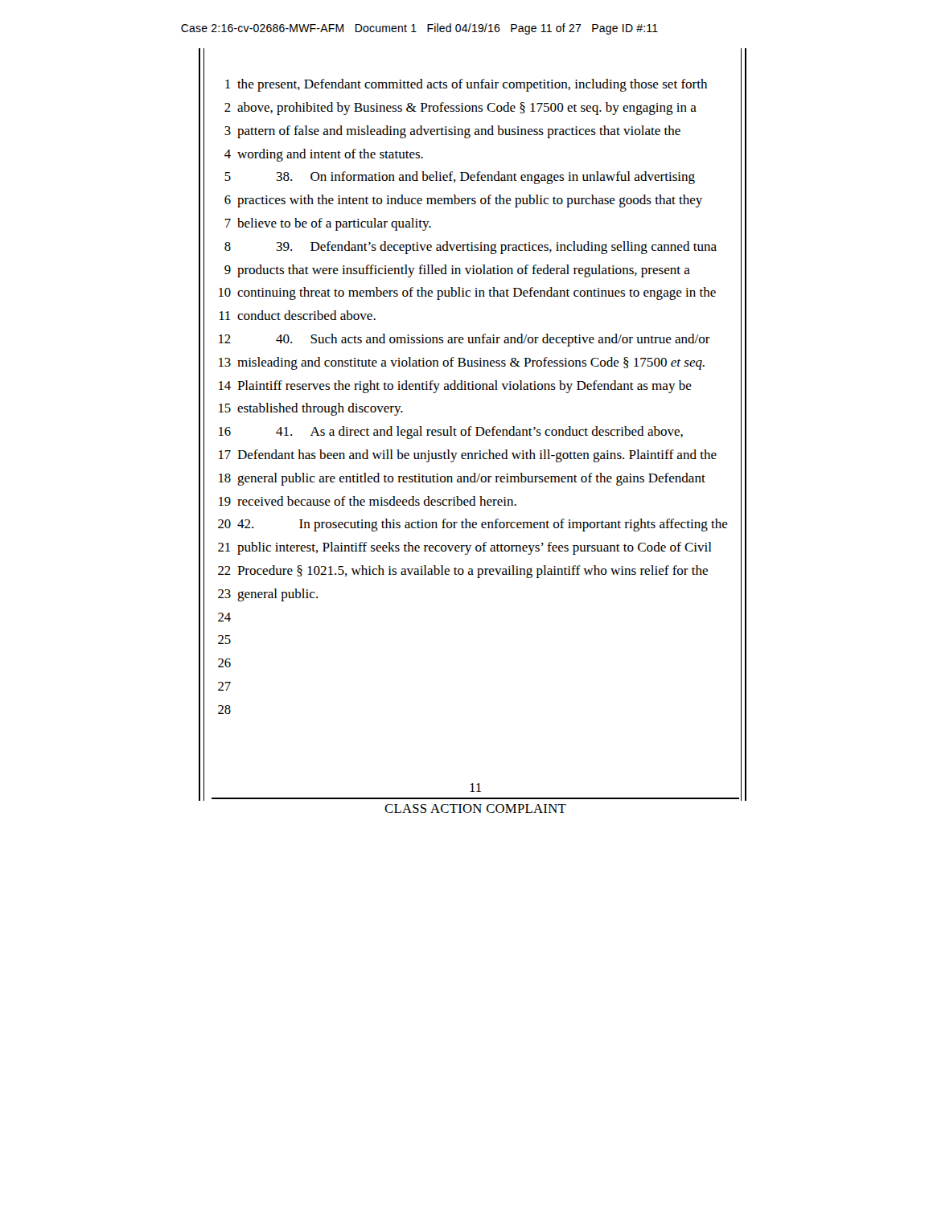Case 2:16-cv-02686-MWF-AFM Document 1 Filed 04/19/16 Page 11 of 27 Page ID #:11
1
2
3
4
5
6
7
8
9
10
11
12
13
14
15
16
17
18
19
20
21
22
23
24
25
26
27
28
the present, Defendant committed acts of unfair competition, including those set forth above, prohibited by Business & Professions Code § 17500 et seq. by engaging in a pattern of false and misleading advertising and business practices that violate the wording and intent of the statutes.
38. On information and belief, Defendant engages in unlawful advertising practices with the intent to induce members of the public to purchase goods that they believe to be of a particular quality.
39. Defendant’s deceptive advertising practices, including selling canned tuna products that were insufficiently filled in violation of federal regulations, present a continuing threat to members of the public in that Defendant continues to engage in the conduct described above.
40. Such acts and omissions are unfair and/or deceptive and/or untrue and/or misleading and constitute a violation of Business & Professions Code § 17500 et seq. Plaintiff reserves the right to identify additional violations by Defendant as may be established through discovery.
41. As a direct and legal result of Defendant’s conduct described above, Defendant has been and will be unjustly enriched with ill-gotten gains. Plaintiff and the general public are entitled to restitution and/or reimbursement of the gains Defendant received because of the misdeeds described herein.
42. In prosecuting this action for the enforcement of important rights affecting the public interest, Plaintiff seeks the recovery of attorneys’ fees pursuant to Code of Civil Procedure § 1021.5, which is available to a prevailing plaintiff who wins relief for the general public.
11
CLASS ACTION COMPLAINT